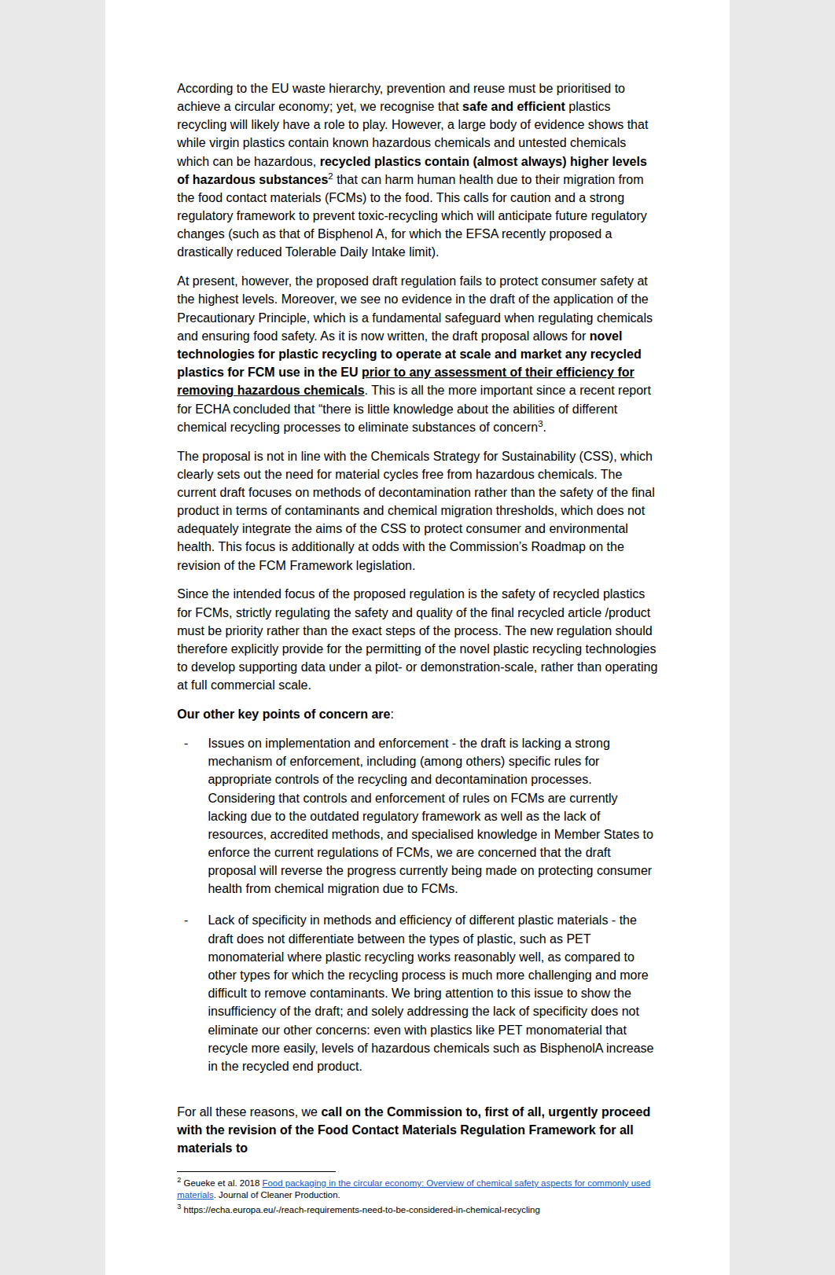According to the EU waste hierarchy, prevention and reuse must be prioritised to achieve a circular economy; yet, we recognise that safe and efficient plastics recycling will likely have a role to play. However, a large body of evidence shows that while virgin plastics contain known hazardous chemicals and untested chemicals which can be hazardous, recycled plastics contain (almost always) higher levels of hazardous substances2 that can harm human health due to their migration from the food contact materials (FCMs) to the food. This calls for caution and a strong regulatory framework to prevent toxic-recycling which will anticipate future regulatory changes (such as that of Bisphenol A, for which the EFSA recently proposed a drastically reduced Tolerable Daily Intake limit).
At present, however, the proposed draft regulation fails to protect consumer safety at the highest levels. Moreover, we see no evidence in the draft of the application of the Precautionary Principle, which is a fundamental safeguard when regulating chemicals and ensuring food safety. As it is now written, the draft proposal allows for novel technologies for plastic recycling to operate at scale and market any recycled plastics for FCM use in the EU prior to any assessment of their efficiency for removing hazardous chemicals. This is all the more important since a recent report for ECHA concluded that “there is little knowledge about the abilities of different chemical recycling processes to eliminate substances of concern3.
The proposal is not in line with the Chemicals Strategy for Sustainability (CSS), which clearly sets out the need for material cycles free from hazardous chemicals. The current draft focuses on methods of decontamination rather than the safety of the final product in terms of contaminants and chemical migration thresholds, which does not adequately integrate the aims of the CSS to protect consumer and environmental health. This focus is additionally at odds with the Commission’s Roadmap on the revision of the FCM Framework legislation.
Since the intended focus of the proposed regulation is the safety of recycled plastics for FCMs, strictly regulating the safety and quality of the final recycled article /product must be priority rather than the exact steps of the process. The new regulation should therefore explicitly provide for the permitting of the novel plastic recycling technologies to develop supporting data under a pilot- or demonstration-scale, rather than operating at full commercial scale.
Our other key points of concern are:
Issues on implementation and enforcement - the draft is lacking a strong mechanism of enforcement, including (among others) specific rules for appropriate controls of the recycling and decontamination processes. Considering that controls and enforcement of rules on FCMs are currently lacking due to the outdated regulatory framework as well as the lack of resources, accredited methods, and specialised knowledge in Member States to enforce the current regulations of FCMs, we are concerned that the draft proposal will reverse the progress currently being made on protecting consumer health from chemical migration due to FCMs.
Lack of specificity in methods and efficiency of different plastic materials - the draft does not differentiate between the types of plastic, such as PET monomaterial where plastic recycling works reasonably well, as compared to other types for which the recycling process is much more challenging and more difficult to remove contaminants. We bring attention to this issue to show the insufficiency of the draft; and solely addressing the lack of specificity does not eliminate our other concerns: even with plastics like PET monomaterial that recycle more easily, levels of hazardous chemicals such as BisphenolA increase in the recycled end product.
For all these reasons, we call on the Commission to, first of all, urgently proceed with the revision of the Food Contact Materials Regulation Framework for all materials to
2 Geueke et al. 2018 Food packaging in the circular economy: Overview of chemical safety aspects for commonly used materials. Journal of Cleaner Production.
3 https://echa.europa.eu/-/reach-requirements-need-to-be-considered-in-chemical-recycling